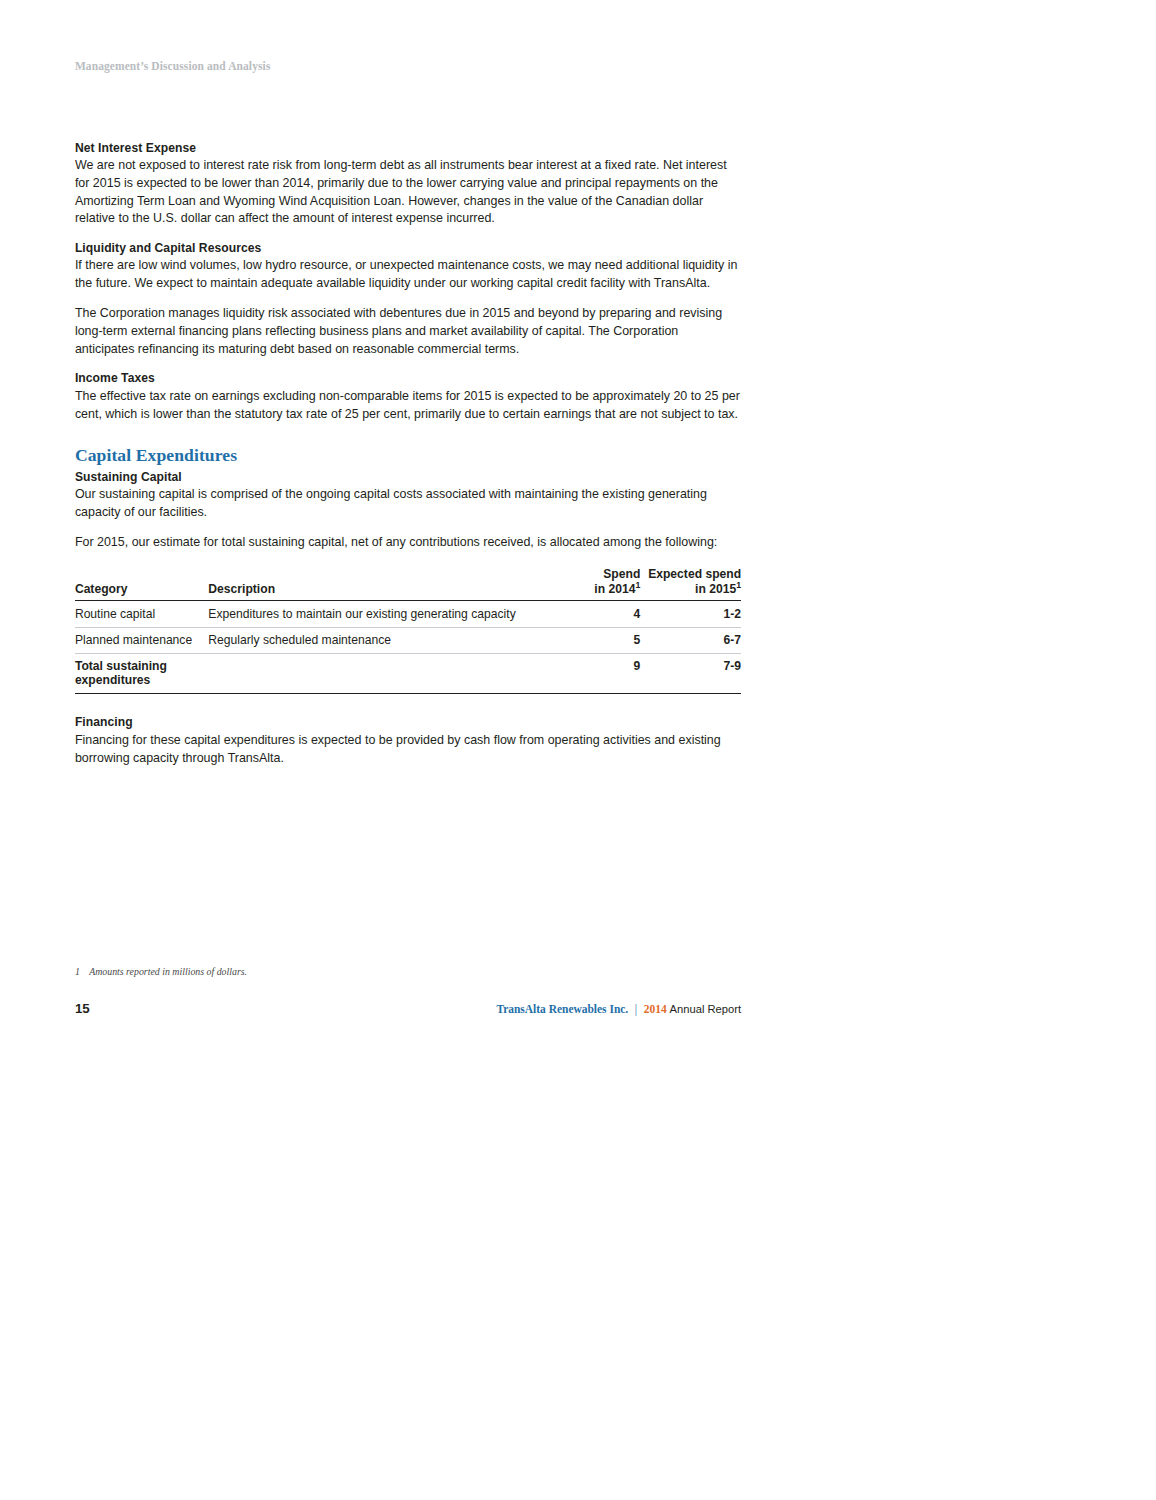Management’s Discussion and Analysis
Net Interest Expense
We are not exposed to interest rate risk from long-term debt as all instruments bear interest at a fixed rate. Net interest for 2015 is expected to be lower than 2014, primarily due to the lower carrying value and principal repayments on the Amortizing Term Loan and Wyoming Wind Acquisition Loan. However, changes in the value of the Canadian dollar relative to the U.S. dollar can affect the amount of interest expense incurred.
Liquidity and Capital Resources
If there are low wind volumes, low hydro resource, or unexpected maintenance costs, we may need additional liquidity in the future. We expect to maintain adequate available liquidity under our working capital credit facility with TransAlta.
The Corporation manages liquidity risk associated with debentures due in 2015 and beyond by preparing and revising long-term external financing plans reflecting business plans and market availability of capital. The Corporation anticipates refinancing its maturing debt based on reasonable commercial terms.
Income Taxes
The effective tax rate on earnings excluding non-comparable items for 2015 is expected to be approximately 20 to 25 per cent, which is lower than the statutory tax rate of 25 per cent, primarily due to certain earnings that are not subject to tax.
Capital Expenditures
Sustaining Capital
Our sustaining capital is comprised of the ongoing capital costs associated with maintaining the existing generating capacity of our facilities.
For 2015, our estimate for total sustaining capital, net of any contributions received, is allocated among the following:
| Category | Description | Spend in 2014 1 | Expected spend in 2015 1 |
| --- | --- | --- | --- |
| Routine capital | Expenditures to maintain our existing generating capacity | 4 | 1-2 |
| Planned maintenance | Regularly scheduled maintenance | 5 | 6-7 |
| Total sustaining expenditures | | 9 | 7-9 |
Financing
Financing for these capital expenditures is expected to be provided by cash flow from operating activities and existing borrowing capacity through TransAlta.
1 Amounts reported in millions of dollars.
15
TransAlta Renewables Inc.|2014 Annual Report